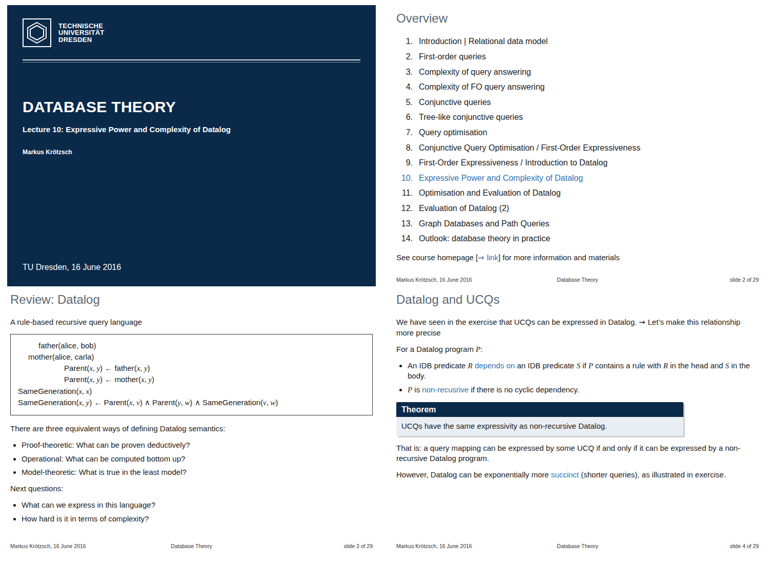Technische Universität Dresden
DATABASE THEORY
Lecture 10: Expressive Power and Complexity of Datalog
Markus Krötzsch
TU Dresden, 16 June 2016
Overview
Introduction | Relational data model
First-order queries
Complexity of query answering
Complexity of FO query answering
Conjunctive queries
Tree-like conjunctive queries
Query optimisation
Conjunctive Query Optimisation / First-Order Expressiveness
First-Order Expressiveness / Introduction to Datalog
Expressive Power and Complexity of Datalog
Optimisation and Evaluation of Datalog
Evaluation of Datalog (2)
Graph Databases and Path Queries
Outlook: database theory in practice
See course homepage [⇒ link] for more information and materials
Markus Krötzsch, 16 June 2016
Database Theory
slide 2 of 29
Review: Datalog
A rule-based recursive query language
father(alice, bob)
mother(alice, carla)
Parent(x, y) ← father(x, y)
Parent(x, y) ← mother(x, y)
SameGeneration(x, x)
SameGeneration(x, y) ← Parent(x, v) ∧ Parent(y, w) ∧ SameGeneration(v, w)
There are three equivalent ways of defining Datalog semantics:
Proof-theoretic: What can be proven deductively?
Operational: What can be computed bottom up?
Model-theoretic: What is true in the least model?
Next questions:
What can we express in this language?
How hard is it in terms of complexity?
Markus Krötzsch, 16 June 2016
Database Theory
slide 3 of 29
Datalog and UCQs
We have seen in the exercise that UCQs can be expressed in Datalog. ⇝ Let’s make this relationship more precise
For a Datalog program P:
An IDB predicate R depends on an IDB predicate S if P contains a rule with R in the head and S in the body.
P is non-recusrive if there is no cyclic dependency.
Theorem
UCQs have the same expressivity as non-recursive Datalog.
That is: a query mapping can be expressed by some UCQ if and only if it can be expressed by a non-recursive Datalog program.
However, Datalog can be exponentially more succinct (shorter queries), as illustrated in exercise.
Markus Krötzsch, 16 June 2016
Database Theory
slide 4 of 29